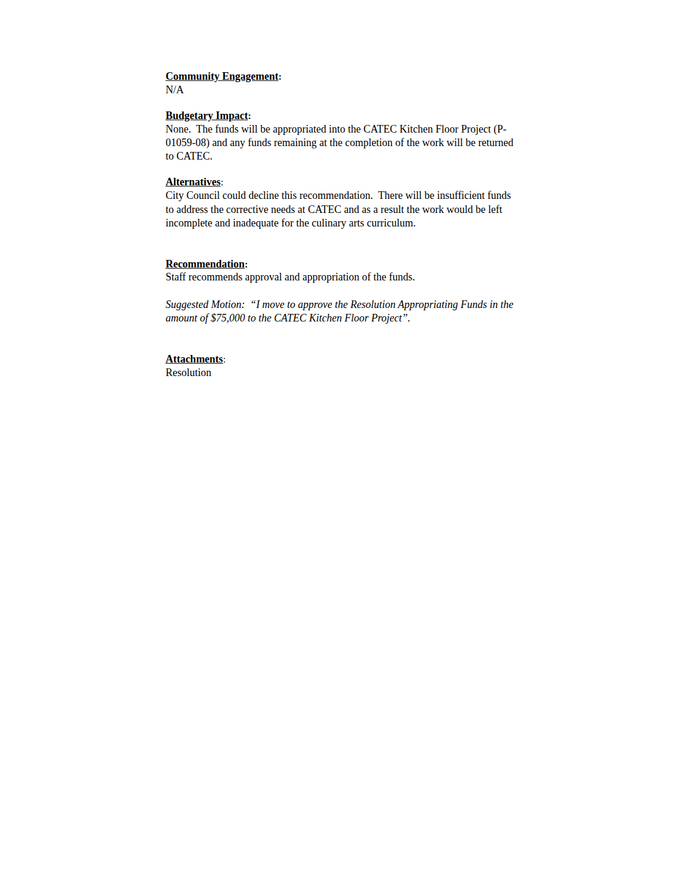Community Engagement
:
N/A
Budgetary Impact
:
None. The funds will be appropriated into the CATEC Kitchen Floor Project (P-01059-08) and any funds remaining at the completion of the work will be returned to CATEC.
Alternatives
:
City Council could decline this recommendation. There will be insufficient funds to address the corrective needs at CATEC and as a result the work would be left incomplete and inadequate for the culinary arts curriculum.
Recommendation
:
Staff recommends approval and appropriation of the funds.
Suggested Motion: “I move to approve the Resolution Appropriating Funds in the amount of $75,000 to the CATEC Kitchen Floor Project”.
Attachments
:
Resolution